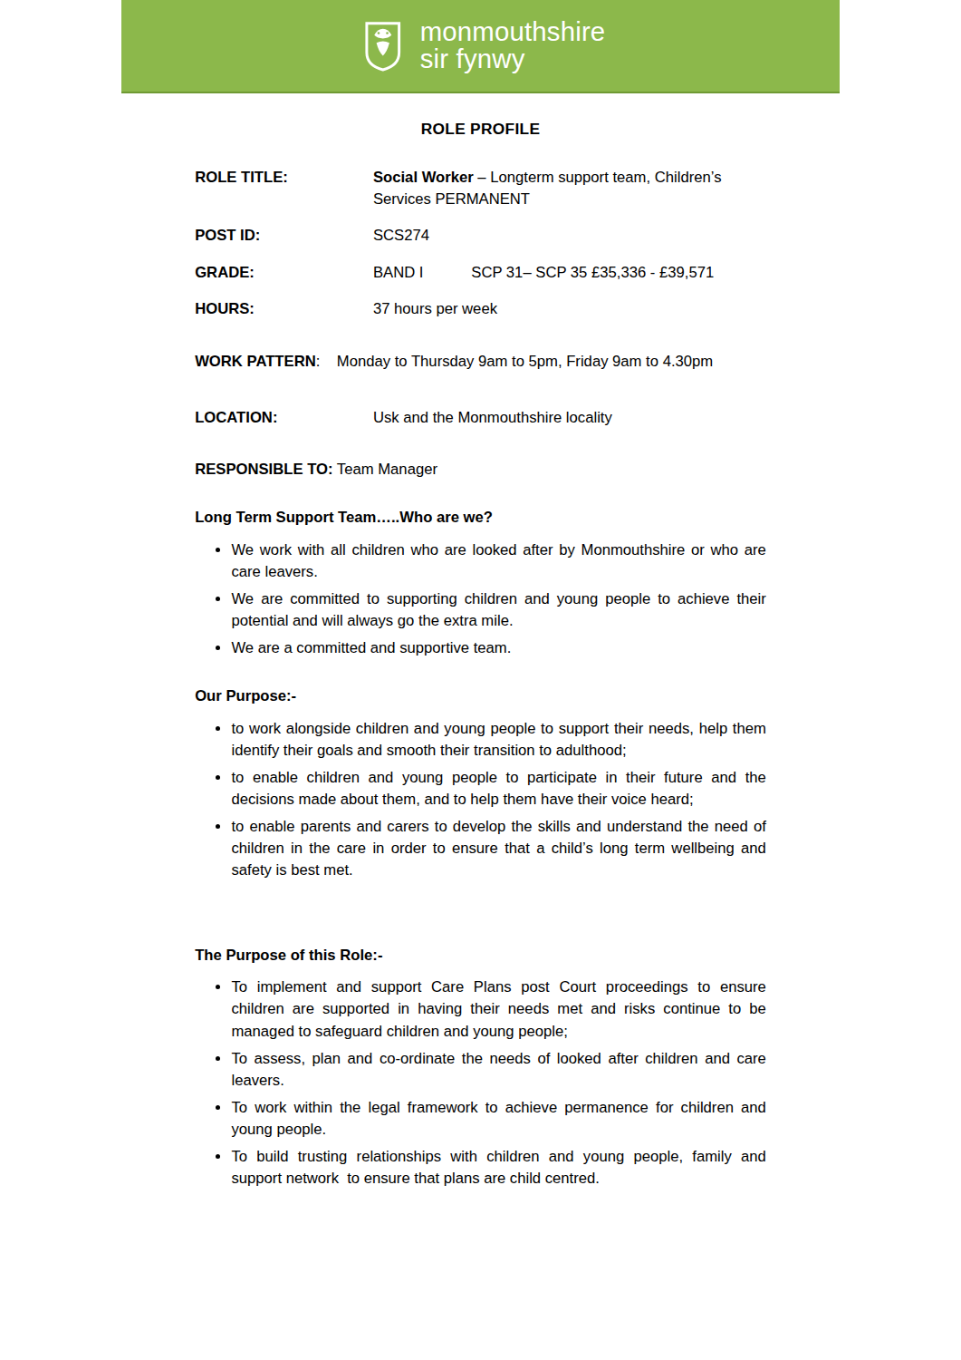monmouthshire sir fynwy
ROLE PROFILE
| ROLE TITLE: | Social Worker – Longterm support team, Children’s Services PERMANENT |
| POST ID: | SCS274 |
| GRADE: | BAND I SCP 31– SCP 35 £35,336 - £39,571 |
| HOURS: | 37 hours per week |
WORK PATTERN: Monday to Thursday 9am to 5pm, Friday 9am to 4.30pm
| LOCATION: | Usk and the Monmouthshire locality |
RESPONSIBLE TO: Team Manager
Long Term Support Team…..Who are we?
We work with all children who are looked after by Monmouthshire or who are care leavers.
We are committed to supporting children and young people to achieve their potential and will always go the extra mile.
We are a committed and supportive team.
Our Purpose:-
to work alongside children and young people to support their needs, help them identify their goals and smooth their transition to adulthood;
to enable children and young people to participate in their future and the decisions made about them, and to help them have their voice heard;
to enable parents and carers to develop the skills and understand the need of children in the care in order to ensure that a child’s long term wellbeing and safety is best met.
The Purpose of this Role:-
To implement and support Care Plans post Court proceedings to ensure children are supported in having their needs met and risks continue to be managed to safeguard children and young people;
To assess, plan and co-ordinate the needs of looked after children and care leavers.
To work within the legal framework to achieve permanence for children and young people.
To build trusting relationships with children and young people, family and support network to ensure that plans are child centred.